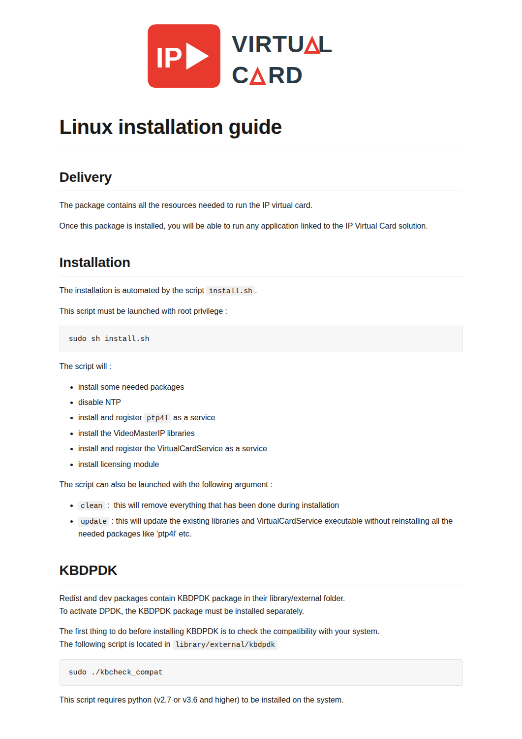IP VIRTU L C RD
Linux installation guide
Delivery
The package contains all the resources needed to run the IP virtual card.
Once this package is installed, you will be able to run any application linked to the IP Virtual Card solution.
Installation
The installation is automated by the script install.sh.
This script must be launched with root privilege :
sudo sh install.sh
The script will :
install some needed packages
disable NTP
install and register ptp4l as a service
install the VideoMasterIP libraries
install and register the VirtualCardService as a service
install licensing module
The script can also be launched with the following argument :
clean : this will remove everything that has been done during installation
update : this will update the existing libraries and VirtualCardService executable without reinstalling all the needed packages like 'ptp4l' etc.
KBDPDK
Redist and dev packages contain KBDPDK package in their library/external folder.
To activate DPDK, the KBDPDK package must be installed separately.
The first thing to do before installing KBDPDK is to check the compatibility with your system.
The following script is located in library/external/kbdpdk
sudo ./kbcheck_compat
This script requires python (v2.7 or v3.6 and higher) to be installed on the system.